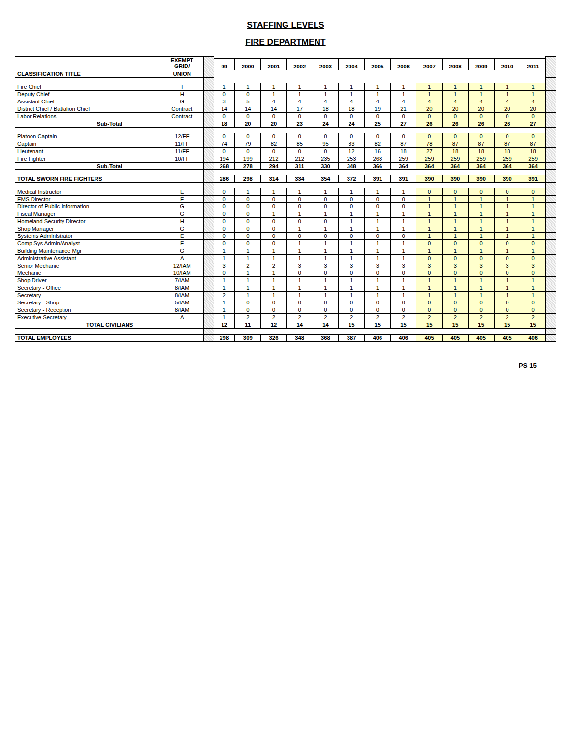STAFFING LEVELS
FIRE DEPARTMENT
| | EXEMPT GRID/ | | | |
| --- | --- | --- | --- | --- |
| 99 | 2000 | 2001 | 2002 | 2003 | 2004 | 2005 | 2006 | 2007 | 2008 | 2009 | 2010 | 2011 |
| CLASSIFICATION TITLE | UNION | | | |
| Fire Chief | I | | 1 | 1 | 1 | 1 | 1 | 1 | 1 | 1 | 1 | 1 | 1 | 1 | 1 | |
| Deputy Chief | H | | 0 | 0 | 1 | 1 | 1 | 1 | 1 | 1 | 1 | 1 | 1 | 1 | 1 | |
| Assistant Chief | G | | 3 | 5 | 4 | 4 | 4 | 4 | 4 | 4 | 4 | 4 | 4 | 4 | 4 | |
| District Chief / Battalion Chief | Contract | | 14 | 14 | 14 | 17 | 18 | 18 | 19 | 21 | 20 | 20 | 20 | 20 | 20 | |
| Labor Relations | Contract | | 0 | 0 | 0 | 0 | 0 | 0 | 0 | 0 | 0 | 0 | 0 | 0 | 0 | |
| Sub-Total | | 18 | 20 | 20 | 23 | 24 | 24 | 25 | 27 | 26 | 26 | 26 | 26 | 27 | |
| Platoon Captain | 12/FF | | 0 | 0 | 0 | 0 | 0 | 0 | 0 | 0 | 0 | 0 | 0 | 0 | 0 | |
| Captain | 11/FF | | 74 | 79 | 82 | 85 | 95 | 83 | 82 | 87 | 78 | 87 | 87 | 87 | 87 | |
| Lieutenant | 11/FF | | 0 | 0 | 0 | 0 | 0 | 12 | 16 | 18 | 27 | 18 | 18 | 18 | 18 | |
| Fire Fighter | 10/FF | | 194 | 199 | 212 | 212 | 235 | 253 | 268 | 259 | 259 | 259 | 259 | 259 | 259 | |
| Sub-Total | | 268 | 278 | 294 | 311 | 330 | 348 | 366 | 364 | 364 | 364 | 364 | 364 | 364 | |
| TOTAL SWORN FIRE FIGHTERS | | | 286 | 298 | 314 | 334 | 354 | 372 | 391 | 391 | 390 | 390 | 390 | 390 | 391 | |
| Medical Instructor | E | | 0 | 1 | 1 | 1 | 1 | 1 | 1 | 1 | 0 | 0 | 0 | 0 | 0 | |
| EMS Director | E | | 0 | 0 | 0 | 0 | 0 | 0 | 0 | 0 | 1 | 1 | 1 | 1 | 1 | |
| Director of Public Information | G | | 0 | 0 | 0 | 0 | 0 | 0 | 0 | 0 | 1 | 1 | 1 | 1 | 1 | |
| Fiscal Manager | G | | 0 | 0 | 1 | 1 | 1 | 1 | 1 | 1 | 1 | 1 | 1 | 1 | 1 | |
| Homeland Security Director | H | | 0 | 0 | 0 | 0 | 0 | 1 | 1 | 1 | 1 | 1 | 1 | 1 | 1 | |
| Shop Manager | G | | 0 | 0 | 0 | 1 | 1 | 1 | 1 | 1 | 1 | 1 | 1 | 1 | 1 | |
| Systems Administrator | E | | 0 | 0 | 0 | 0 | 0 | 0 | 0 | 0 | 1 | 1 | 1 | 1 | 1 | |
| Comp Sys Admin/Analyst | E | | 0 | 0 | 0 | 1 | 1 | 1 | 1 | 1 | 0 | 0 | 0 | 0 | 0 | |
| Building Maintenance Mgr | G | | 1 | 1 | 1 | 1 | 1 | 1 | 1 | 1 | 1 | 1 | 1 | 1 | 1 | |
| Administrative Assistant | A | | 1 | 1 | 1 | 1 | 1 | 1 | 1 | 1 | 0 | 0 | 0 | 0 | 0 | |
| Senior Mechanic | 12/IAM | | 3 | 2 | 2 | 3 | 3 | 3 | 3 | 3 | 3 | 3 | 3 | 3 | 3 | |
| Mechanic | 10/IAM | | 0 | 1 | 1 | 0 | 0 | 0 | 0 | 0 | 0 | 0 | 0 | 0 | 0 | |
| Shop Driver | 7/IAM | | 1 | 1 | 1 | 1 | 1 | 1 | 1 | 1 | 1 | 1 | 1 | 1 | 1 | |
| Secretary - Office | 8/IAM | | 1 | 1 | 1 | 1 | 1 | 1 | 1 | 1 | 1 | 1 | 1 | 1 | 1 | |
| Secretary | 8/IAM | | 2 | 1 | 1 | 1 | 1 | 1 | 1 | 1 | 1 | 1 | 1 | 1 | 1 | |
| Secretary - Shop | 5/IAM | | 1 | 0 | 0 | 0 | 0 | 0 | 0 | 0 | 0 | 0 | 0 | 0 | 0 | |
| Secretary - Reception | 8/IAM | | 1 | 0 | 0 | 0 | 0 | 0 | 0 | 0 | 0 | 0 | 0 | 0 | 0 | |
| Executive Secretary | A | | 1 | 2 | 2 | 2 | 2 | 2 | 2 | 2 | 2 | 2 | 2 | 2 | 2 | |
| TOTAL CIVILIANS | | 12 | 11 | 12 | 14 | 14 | 15 | 15 | 15 | 15 | 15 | 15 | 15 | 15 | |
| TOTAL EMPLOYEES | | | 298 | 309 | 326 | 348 | 368 | 387 | 406 | 406 | 405 | 405 | 405 | 405 | 406 | |
PS 15